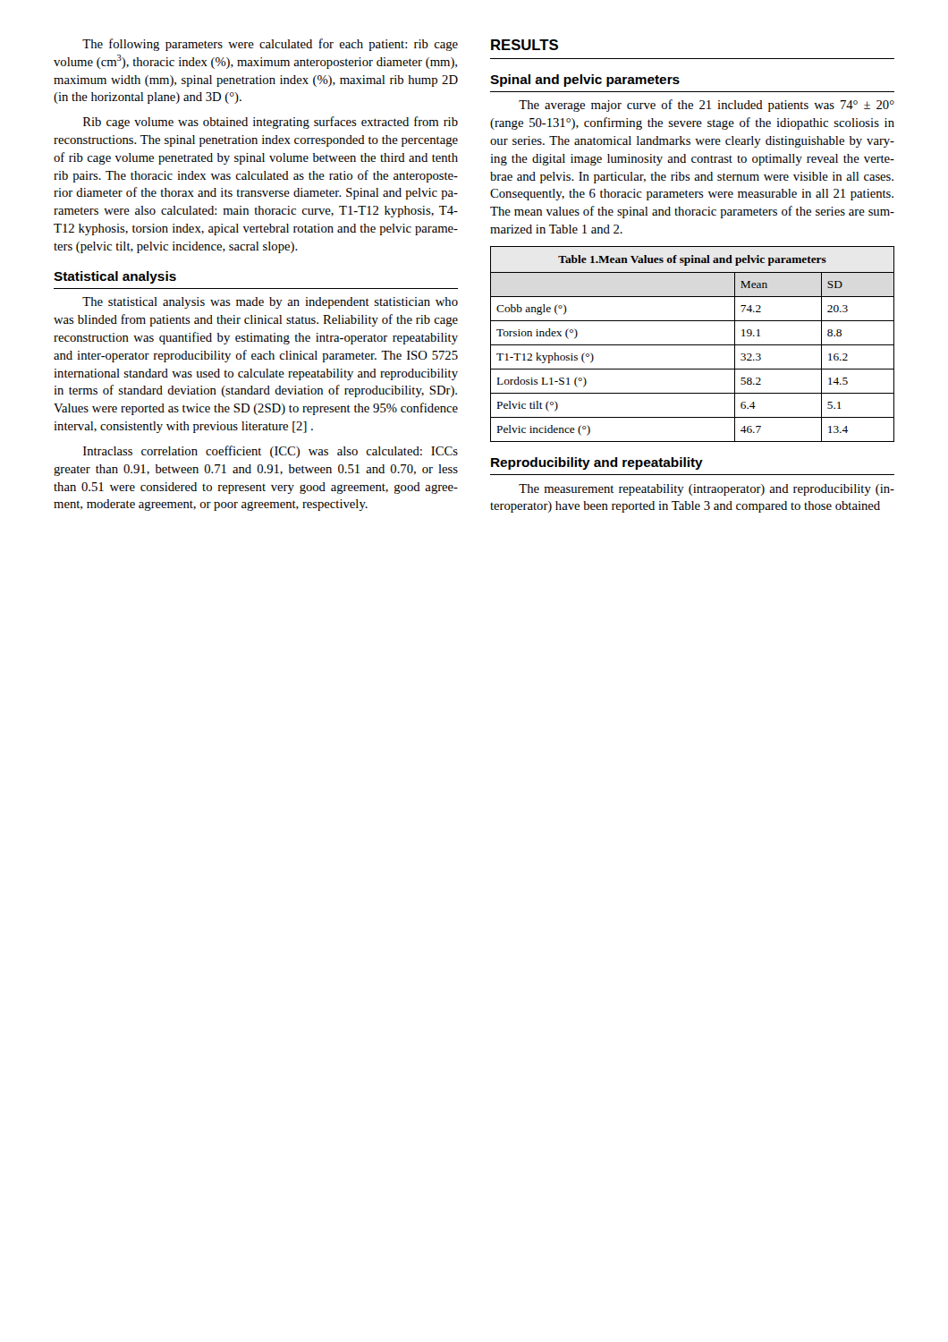The following parameters were calculated for each patient: rib cage volume (cm3), thoracic index (%), maximum anteroposterior diameter (mm), maximum width (mm), spinal penetration index (%), maximal rib hump 2D (in the horizontal plane) and 3D (°).
Rib cage volume was obtained integrating surfaces extracted from rib reconstructions. The spinal penetration index corresponded to the percentage of rib cage volume penetrated by spinal volume between the third and tenth rib pairs. The thoracic index was calculated as the ratio of the anteroposterior diameter of the thorax and its transverse diameter. Spinal and pelvic parameters were also calculated: main thoracic curve, T1-T12 kyphosis, T4-T12 kyphosis, torsion index, apical vertebral rotation and the pelvic parameters (pelvic tilt, pelvic incidence, sacral slope).
Statistical analysis
The statistical analysis was made by an independent statistician who was blinded from patients and their clinical status. Reliability of the rib cage reconstruction was quantified by estimating the intra-operator repeatability and inter-operator reproducibility of each clinical parameter. The ISO 5725 international standard was used to calculate repeatability and reproducibility in terms of standard deviation (standard deviation of reproducibility, SDr). Values were reported as twice the SD (2SD) to represent the 95% confidence interval, consistently with previous literature [2] .
Intraclass correlation coefficient (ICC) was also calculated: ICCs greater than 0.91, between 0.71 and 0.91, between 0.51 and 0.70, or less than 0.51 were considered to represent very good agreement, good agreement, moderate agreement, or poor agreement, respectively.
RESULTS
Spinal and pelvic parameters
The average major curve of the 21 included patients was 74° ± 20° (range 50-131°), confirming the severe stage of the idiopathic scoliosis in our series. The anatomical landmarks were clearly distinguishable by varying the digital image luminosity and contrast to optimally reveal the vertebrae and pelvis. In particular, the ribs and sternum were visible in all cases. Consequently, the 6 thoracic parameters were measurable in all 21 patients. The mean values of the spinal and thoracic parameters of the series are summarized in Table 1 and 2.
Table 1.Mean Values of spinal and pelvic parameters
| | Mean | SD |
| --- | --- | --- |
| Cobb angle (°) | 74.2 | 20.3 |
| Torsion index (°) | 19.1 | 8.8 |
| T1-T12 kyphosis (°) | 32.3 | 16.2 |
| Lordosis L1-S1 (°) | 58.2 | 14.5 |
| Pelvic tilt (°) | 6.4 | 5.1 |
| Pelvic incidence (°) | 46.7 | 13.4 |
Reproducibility and repeatability
The measurement repeatability (intraoperator) and reproducibility (interoperator) have been reported in Table 3 and compared to those obtained